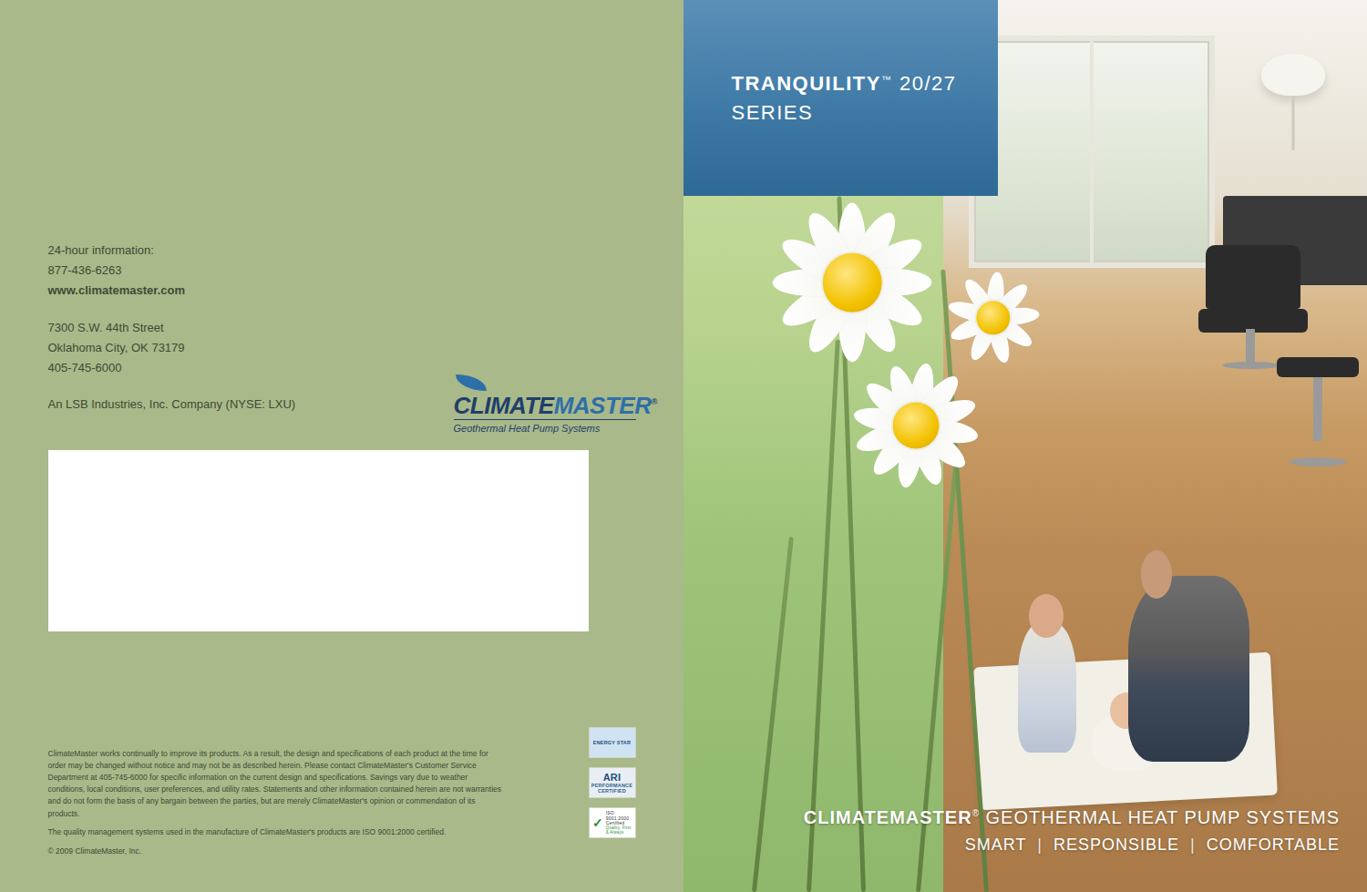24-hour information:
877-436-6263
www.climatemaster.com
7300 S.W. 44th Street
Oklahoma City, OK 73179
405-745-6000
An LSB Industries, Inc. Company (NYSE: LXU)
CLIMATEMASTER®
Geothermal Heat Pump Systems
ClimateMaster works continually to improve its products. As a result, the design and specifications of each product at the time for order may be changed without notice and may not be as described herein. Please contact ClimateMaster's Customer Service Department at 405-745-6000 for specific information on the current design and specifications. Savings vary due to weather conditions, local conditions, user preferences, and utility rates. Statements and other information contained herein are not warranties and do not form the basis of any bargain between the parties, but are merely ClimateMaster's opinion or commendation of its products.
The quality management systems used in the manufacture of ClimateMaster's products are ISO 9001:2000 certified.
© 2009 ClimateMaster, Inc.
ENERGY STAR
ARI PERFORMANCE
CERTIFIED
✓ ISO 9001:2000
Certified Quality, First & Always
TRANQUILITY™ 20/27 SERIES
CLIMATEMASTER® GEOTHERMAL HEAT PUMP SYSTEMS
SMART | RESPONSIBLE | COMFORTABLE